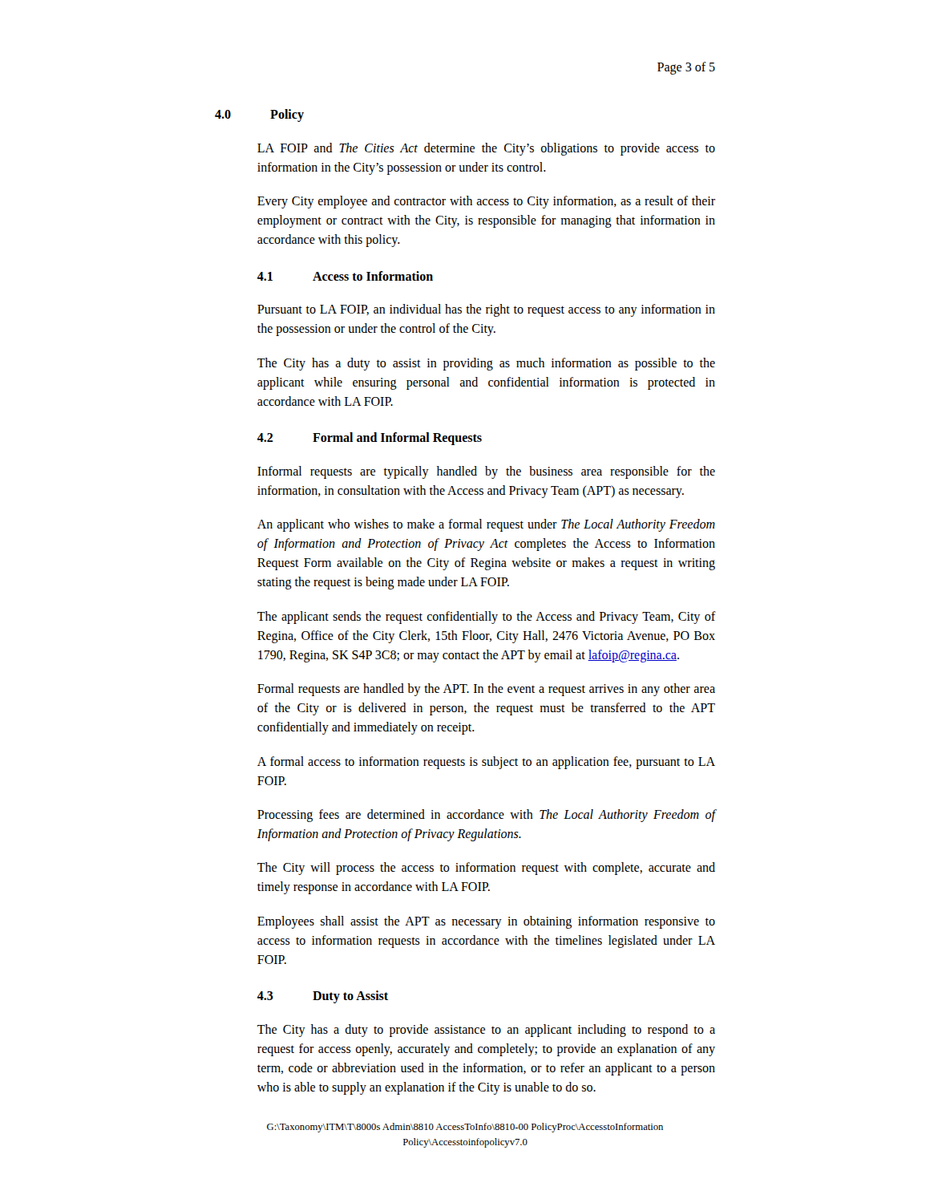Page 3 of 5
4.0 Policy
LA FOIP and The Cities Act determine the City’s obligations to provide access to information in the City’s possession or under its control.
Every City employee and contractor with access to City information, as a result of their employment or contract with the City, is responsible for managing that information in accordance with this policy.
4.1 Access to Information
Pursuant to LA FOIP, an individual has the right to request access to any information in the possession or under the control of the City.
The City has a duty to assist in providing as much information as possible to the applicant while ensuring personal and confidential information is protected in accordance with LA FOIP.
4.2 Formal and Informal Requests
Informal requests are typically handled by the business area responsible for the information, in consultation with the Access and Privacy Team (APT) as necessary.
An applicant who wishes to make a formal request under The Local Authority Freedom of Information and Protection of Privacy Act completes the Access to Information Request Form available on the City of Regina website or makes a request in writing stating the request is being made under LA FOIP.
The applicant sends the request confidentially to the Access and Privacy Team, City of Regina, Office of the City Clerk, 15th Floor, City Hall, 2476 Victoria Avenue, PO Box 1790, Regina, SK S4P 3C8; or may contact the APT by email at lafoip@regina.ca.
Formal requests are handled by the APT. In the event a request arrives in any other area of the City or is delivered in person, the request must be transferred to the APT confidentially and immediately on receipt.
A formal access to information requests is subject to an application fee, pursuant to LA FOIP.
Processing fees are determined in accordance with The Local Authority Freedom of Information and Protection of Privacy Regulations.
The City will process the access to information request with complete, accurate and timely response in accordance with LA FOIP.
Employees shall assist the APT as necessary in obtaining information responsive to access to information requests in accordance with the timelines legislated under LA FOIP.
4.3 Duty to Assist
The City has a duty to provide assistance to an applicant including to respond to a request for access openly, accurately and completely; to provide an explanation of any term, code or abbreviation used in the information, or to refer an applicant to a person who is able to supply an explanation if the City is unable to do so.
G:\Taxonomy\ITM\T\8000s Admin\8810 AccessToInfo\8810-00 PolicyProc\AccesstoInformation Policy\Accesstoinfopolicyv7.0